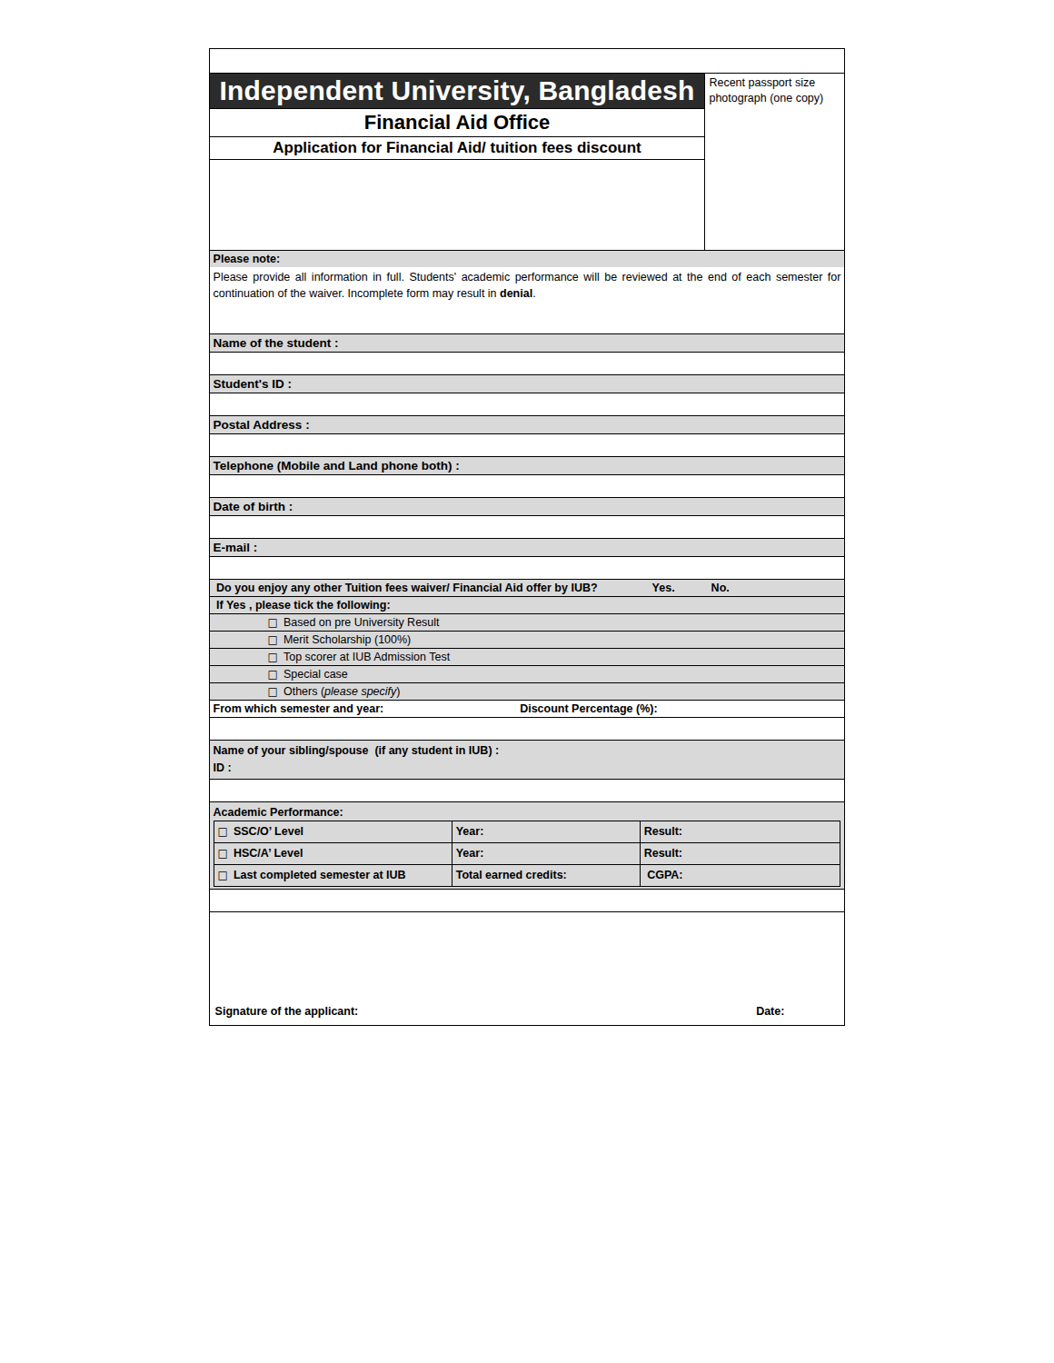| Independent University, Bangladesh | Recent passport size photograph (one copy) |
| Financial Aid Office |
| Application for Financial Aid/ tuition fees discount |
| Please note: |
| Please provide all information in full. Students' academic performance will be reviewed at the end of each semester for continuation of the waiver. Incomplete form may result in denial . |
| Name of the student : |
| Student's ID : |
| Postal Address : |
| Telephone (Mobile and Land phone both) : |
| Date of birth : |
| E-mail : |
| Do you enjoy any other Tuition fees waiver/ Financial Aid offer by IUB? Yes. No. |
| If Yes , please tick the following: |
| □ Based on pre University Result |
| □ Merit Scholarship (100%) |
| □ Top scorer at IUB Admission Test |
| □ Special case |
| □ Others ( please specify ) |
| From which semester and year: Discount Percentage (%): |
| Name of your sibling/spouse (if any student in IUB) : ID : |
| Academic Performance: / □ SSC/O’ Level / Year: / Result: / / □ HSC/A’ Level / Year: / Result: / / □ Last completed semester at IUB / Total earned credits: / CGPA: / |
| Signature of the applicant: Date: |